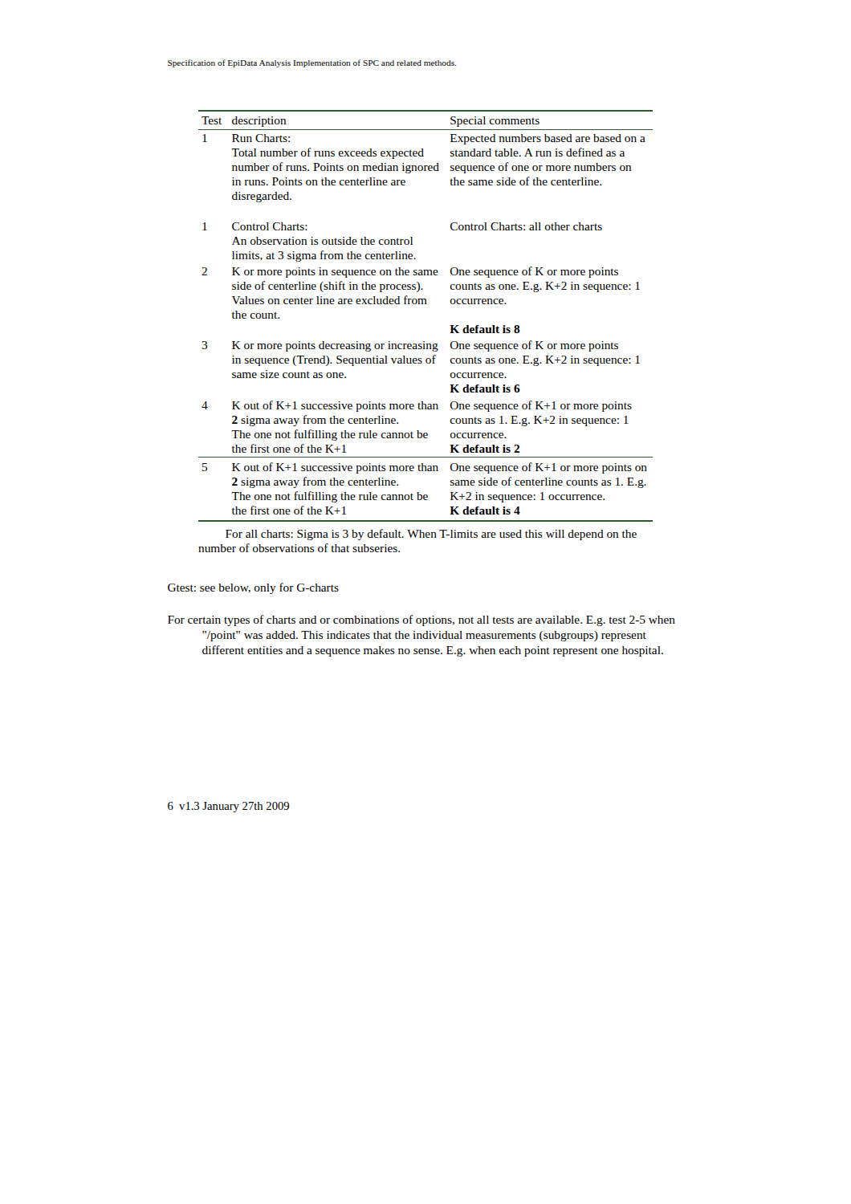Specification of EpiData Analysis Implementation of SPC and related methods.
| Test | description | Special comments |
| 1 | Run Charts: Total number of runs exceeds expected number of runs. Points on median ignored in runs. Points on the centerline are disregarded. | Expected numbers based are based on a standard table. A run is defined as a sequence of one or more numbers on the same side of the centerline. |
| 1 | Control Charts: An observation is outside the control limits, at 3 sigma from the centerline. | Control Charts: all other charts |
| 2 | K or more points in sequence on the same side of centerline (shift in the process). Values on center line are excluded from the count. | One sequence of K or more points counts as one. E.g. K+2 in sequence: 1 occurrence. K default is 8 |
| 3 | K or more points decreasing or increasing in sequence (Trend). Sequential values of same size count as one. | One sequence of K or more points counts as one. E.g. K+2 in sequence: 1 occurrence. K default is 6 |
| 4 | K out of K+1 successive points more than 2 sigma away from the centerline. The one not fulfilling the rule cannot be the first one of the K+1 | One sequence of K+1 or more points counts as 1. E.g. K+2 in sequence: 1 occurrence. K default is 2 |
| 5 | K out of K+1 successive points more than 2 sigma away from the centerline. The one not fulfilling the rule cannot be the first one of the K+1 | One sequence of K+1 or more points on same side of centerline counts as 1. E.g. K+2 in sequence: 1 occurrence. K default is 4 |
For all charts: Sigma is 3 by default. When T-limits are used this will depend on the number of observations of that subseries.
Gtest: see below, only for G-charts
For certain types of charts and or combinations of options, not all tests are available. E.g. test 2-5 when "/point" was added. This indicates that the individual measurements (subgroups) represent different entities and a sequence makes no sense. E.g. when each point represent one hospital.
6 v1.3 January 27th 2009